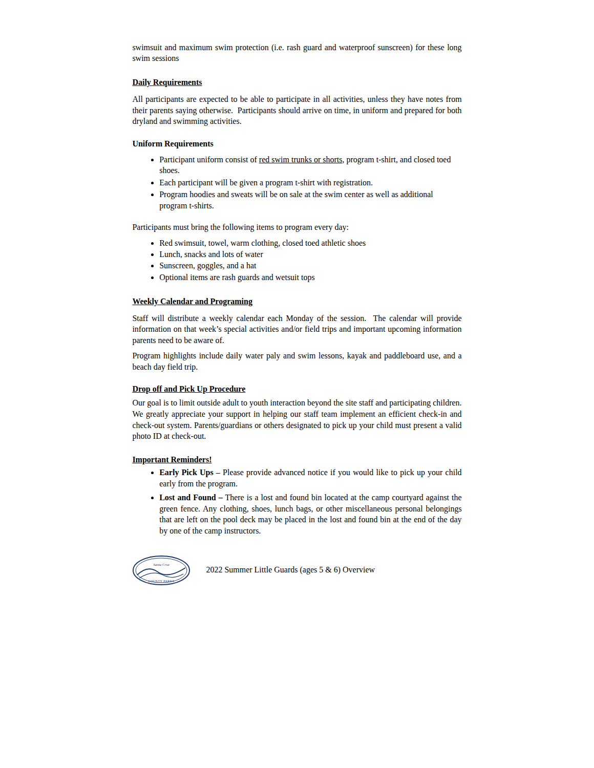swimsuit and maximum swim protection (i.e. rash guard and waterproof sunscreen) for these long swim sessions
Daily Requirements
All participants are expected to be able to participate in all activities, unless they have notes from their parents saying otherwise. Participants should arrive on time, in uniform and prepared for both dryland and swimming activities.
Uniform Requirements
Participant uniform consist of red swim trunks or shorts, program t-shirt, and closed toed shoes.
Each participant will be given a program t-shirt with registration.
Program hoodies and sweats will be on sale at the swim center as well as additional program t-shirts.
Participants must bring the following items to program every day:
Red swimsuit, towel, warm clothing, closed toed athletic shoes
Lunch, snacks and lots of water
Sunscreen, goggles, and a hat
Optional items are rash guards and wetsuit tops
Weekly Calendar and Programing
Staff will distribute a weekly calendar each Monday of the session. The calendar will provide information on that week’s special activities and/or field trips and important upcoming information parents need to be aware of.
Program highlights include daily water paly and swim lessons, kayak and paddleboard use, and a beach day field trip.
Drop off and Pick Up Procedure
Our goal is to limit outside adult to youth interaction beyond the site staff and participating children. We greatly appreciate your support in helping our staff team implement an efficient check-in and check-out system. Parents/guardians or others designated to pick up your child must present a valid photo ID at check-out.
Important Reminders!
Early Pick Ups – Please provide advanced notice if you would like to pick up your child early from the program.
Lost and Found – There is a lost and found bin located at the camp courtyard against the green fence. Any clothing, shoes, lunch bags, or other miscellaneous personal belongings that are left on the pool deck may be placed in the lost and found bin at the end of the day by one of the camp instructors.
Santa Cruz COUNTY PARKS
2022 Summer Little Guards (ages 5 & 6) Overview